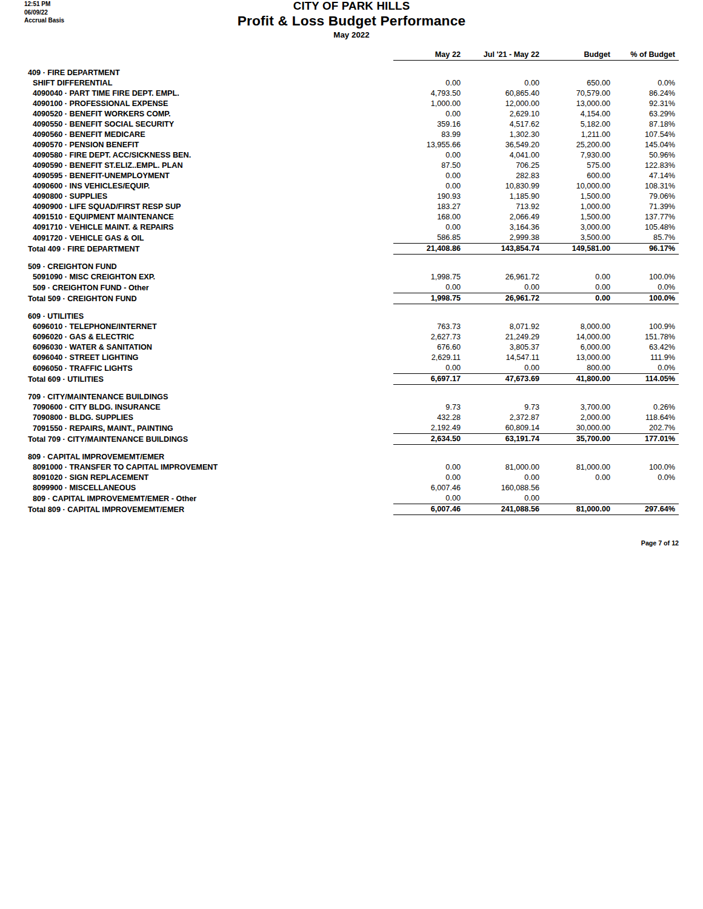12:51 PM
06/09/22
Accrual Basis
CITY OF PARK HILLS
Profit & Loss Budget Performance
May 2022
| | May 22 | Jul '21 - May 22 | Budget | % of Budget |
| --- | --- | --- | --- | --- |
| 409 · FIRE DEPARTMENT | | | | |
| SHIFT DIFFERENTIAL | 0.00 | 0.00 | 650.00 | 0.0% |
| 4090040 · PART TIME FIRE DEPT. EMPL. | 4,793.50 | 60,865.40 | 70,579.00 | 86.24% |
| 4090100 · PROFESSIONAL EXPENSE | 1,000.00 | 12,000.00 | 13,000.00 | 92.31% |
| 4090520 · BENEFIT WORKERS COMP. | 0.00 | 2,629.10 | 4,154.00 | 63.29% |
| 4090550 · BENEFIT SOCIAL SECURITY | 359.16 | 4,517.62 | 5,182.00 | 87.18% |
| 4090560 · BENEFIT MEDICARE | 83.99 | 1,302.30 | 1,211.00 | 107.54% |
| 4090570 · PENSION BENEFIT | 13,955.66 | 36,549.20 | 25,200.00 | 145.04% |
| 4090580 · FIRE DEPT. ACC/SICKNESS BEN. | 0.00 | 4,041.00 | 7,930.00 | 50.96% |
| 4090590 · BENEFIT ST.ELIZ..EMPL. PLAN | 87.50 | 706.25 | 575.00 | 122.83% |
| 4090595 · BENEFIT-UNEMPLOYMENT | 0.00 | 282.83 | 600.00 | 47.14% |
| 4090600 · INS VEHICLES/EQUIP. | 0.00 | 10,830.99 | 10,000.00 | 108.31% |
| 4090800 · SUPPLIES | 190.93 | 1,185.90 | 1,500.00 | 79.06% |
| 4090900 · LIFE SQUAD/FIRST RESP SUP | 183.27 | 713.92 | 1,000.00 | 71.39% |
| 4091510 · EQUIPMENT MAINTENANCE | 168.00 | 2,066.49 | 1,500.00 | 137.77% |
| 4091710 · VEHICLE MAINT. & REPAIRS | 0.00 | 3,164.36 | 3,000.00 | 105.48% |
| 4091720 · VEHICLE GAS & OIL | 586.85 | 2,999.38 | 3,500.00 | 85.7% |
| Total 409 · FIRE DEPARTMENT | 21,408.86 | 143,854.74 | 149,581.00 | 96.17% |
| 509 · CREIGHTON FUND | | | | |
| 5091090 · MISC CREIGHTON EXP. | 1,998.75 | 26,961.72 | 0.00 | 100.0% |
| 509 · CREIGHTON FUND - Other | 0.00 | 0.00 | 0.00 | 0.0% |
| Total 509 · CREIGHTON FUND | 1,998.75 | 26,961.72 | 0.00 | 100.0% |
| 609 · UTILITIES | | | | |
| 6096010 · TELEPHONE/INTERNET | 763.73 | 8,071.92 | 8,000.00 | 100.9% |
| 6096020 · GAS & ELECTRIC | 2,627.73 | 21,249.29 | 14,000.00 | 151.78% |
| 6096030 · WATER & SANITATION | 676.60 | 3,805.37 | 6,000.00 | 63.42% |
| 6096040 · STREET LIGHTING | 2,629.11 | 14,547.11 | 13,000.00 | 111.9% |
| 6096050 · TRAFFIC LIGHTS | 0.00 | 0.00 | 800.00 | 0.0% |
| Total 609 · UTILITIES | 6,697.17 | 47,673.69 | 41,800.00 | 114.05% |
| 709 · CITY/MAINTENANCE BUILDINGS | | | | |
| 7090600 · CITY BLDG. INSURANCE | 9.73 | 9.73 | 3,700.00 | 0.26% |
| 7090800 · BLDG. SUPPLIES | 432.28 | 2,372.87 | 2,000.00 | 118.64% |
| 7091550 · REPAIRS, MAINT., PAINTING | 2,192.49 | 60,809.14 | 30,000.00 | 202.7% |
| Total 709 · CITY/MAINTENANCE BUILDINGS | 2,634.50 | 63,191.74 | 35,700.00 | 177.01% |
| 809 · CAPITAL IMPROVEMEMT/EMER | | | | |
| 8091000 · TRANSFER TO CAPITAL IMPROVEMENT | 0.00 | 81,000.00 | 81,000.00 | 100.0% |
| 8091020 · SIGN REPLACEMENT | 0.00 | 0.00 | 0.00 | 0.0% |
| 8099900 · MISCELLANEOUS | 6,007.46 | 160,088.56 | | |
| 809 · CAPITAL IMPROVEMEMT/EMER - Other | 0.00 | 0.00 | | |
| Total 809 · CAPITAL IMPROVEMEMT/EMER | 6,007.46 | 241,088.56 | 81,000.00 | 297.64% |
Page 7 of 12